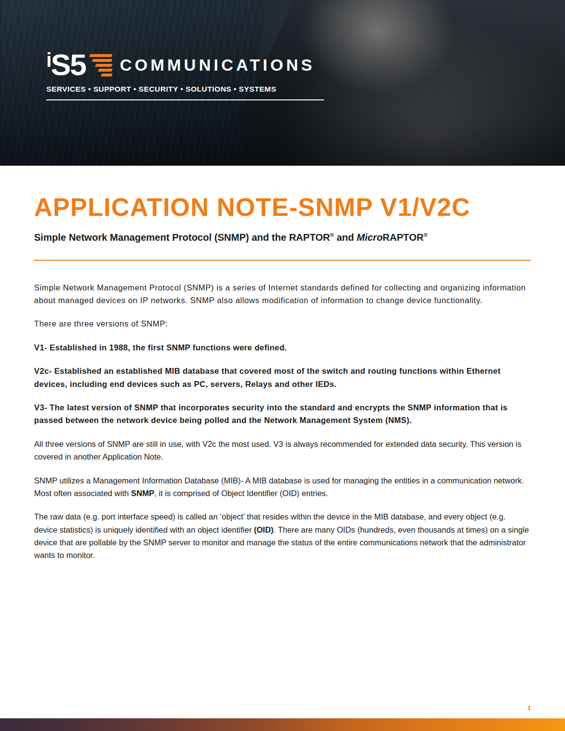iS5
COMMUNICATIONS
SERVICES • SUPPORT • SECURITY • SOLUTIONS • SYSTEMS
Application Note‑SNMP V1/V2c
Simple Network Management Protocol (SNMP) and the RAPTOR® and Micro RAPTOR®
Simple Network Management Protocol (SNMP) is a series of Internet standards defined for collecting and organizing information about managed devices on IP networks. SNMP also allows modification of information to change device functionality.
There are three versions of SNMP:
V1- Established in 1988, the first SNMP functions were defined.
V2c- Established an established MIB database that covered most of the switch and routing functions within Ethernet devices, including end devices such as PC, servers, Relays and other IEDs.
V3- The latest version of SNMP that incorporates security into the standard and encrypts the SNMP information that is passed between the network device being polled and the Network Management System (NMS).
All three versions of SNMP are still in use, with V2c the most used. V3 is always recommended for extended data security. This version is covered in another Application Note.
SNMP utilizes a Management Information Database (MIB)- A MIB database is used for managing the entities in a communication network. Most often associated with SNMP, it is comprised of Object Identifier (OID) entries.
The raw data (e.g. port interface speed) is called an ‘object’ that resides within the device in the MIB database, and every object (e.g. device statistics) is uniquely identified with an object identifier (OID). There are many OIDs (hundreds, even thousands at times) on a single device that are pollable by the SNMP server to monitor and manage the status of the entire communications network that the administrator wants to monitor.
1